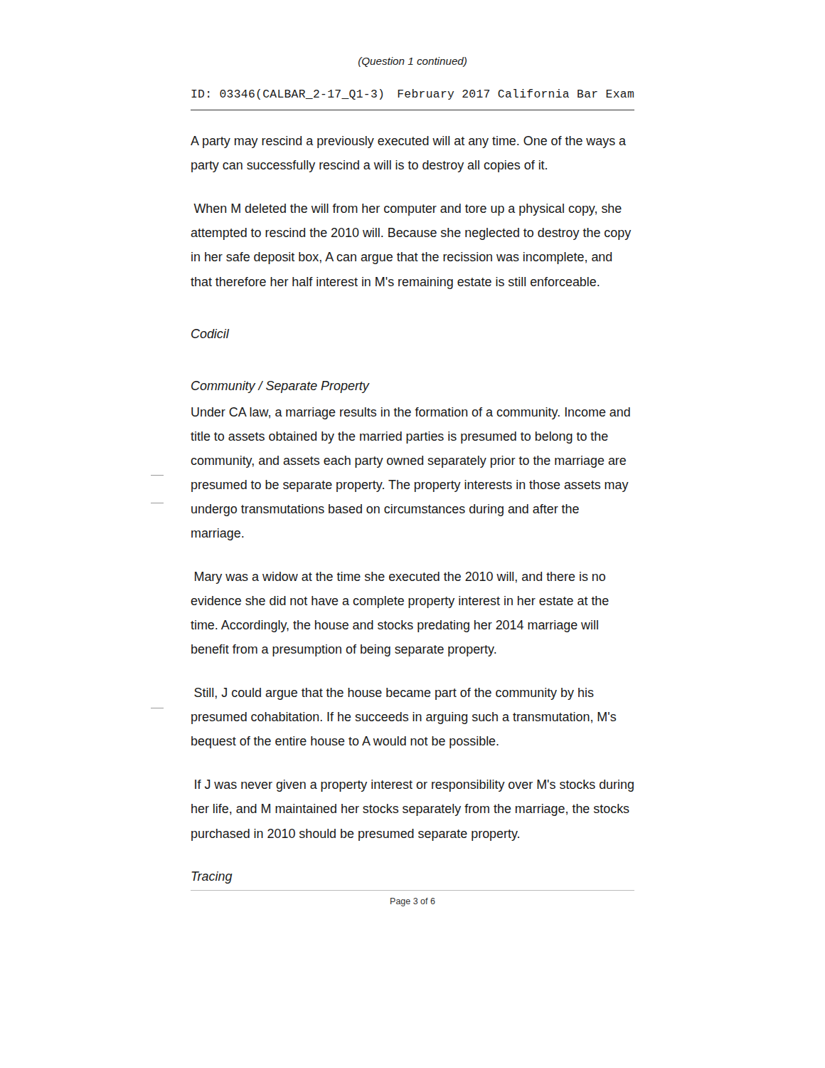(Question 1 continued)
ID: 03346(CALBAR_2-17_Q1-3) February 2017 California Bar Exam
A party may rescind a previously executed will at any time. One of the ways a party can successfully rescind a will is to destroy all copies of it.
When M deleted the will from her computer and tore up a physical copy, she attempted to rescind the 2010 will. Because she neglected to destroy the copy in her safe deposit box, A can argue that the recission was incomplete, and that therefore her half interest in M's remaining estate is still enforceable.
Codicil
Community / Separate Property
Under CA law, a marriage results in the formation of a community. Income and title to assets obtained by the married parties is presumed to belong to the community, and assets each party owned separately prior to the marriage are presumed to be separate property. The property interests in those assets may undergo transmutations based on circumstances during and after the marriage.
Mary was a widow at the time she executed the 2010 will, and there is no evidence she did not have a complete property interest in her estate at the time. Accordingly, the house and stocks predating her 2014 marriage will benefit from a presumption of being separate property.
Still, J could argue that the house became part of the community by his presumed cohabitation. If he succeeds in arguing such a transmutation, M's bequest of the entire house to A would not be possible.
If J was never given a property interest or responsibility over M's stocks during her life, and M maintained her stocks separately from the marriage, the stocks purchased in 2010 should be presumed separate property.
Tracing
Page 3 of 6